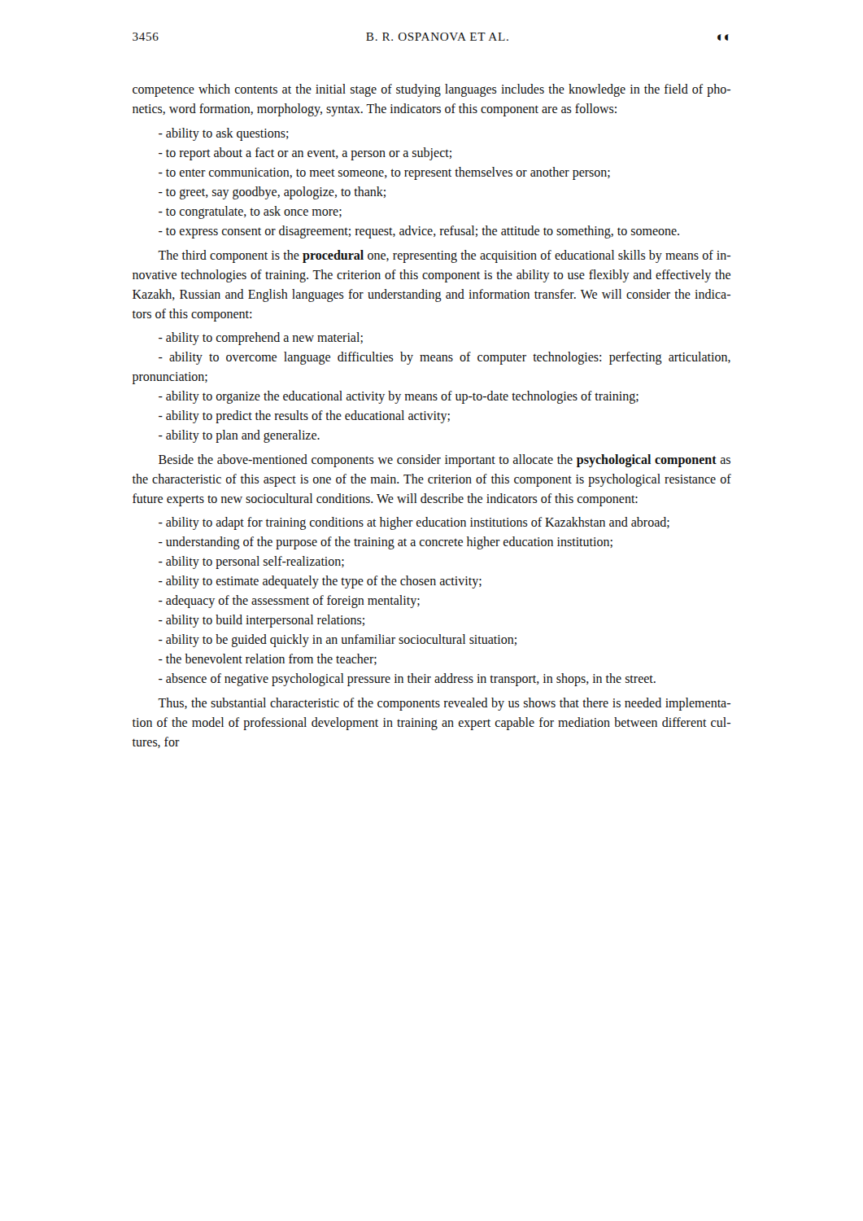3456 B. R. OSPANOVA ET AL. ◐◐
competence which contents at the initial stage of studying languages includes the knowledge in the field of phonetics, word formation, morphology, syntax. The indicators of this component are as follows:
ability to ask questions;
to report about a fact or an event, a person or a subject;
to enter communication, to meet someone, to represent themselves or another person;
to greet, say goodbye, apologize, to thank;
to congratulate, to ask once more;
to express consent or disagreement; request, advice, refusal; the attitude to something, to someone.
The third component is the procedural one, representing the acquisition of educational skills by means of innovative technologies of training. The criterion of this component is the ability to use flexibly and effectively the Kazakh, Russian and English languages for understanding and information transfer. We will consider the indicators of this component:
ability to comprehend a new material;
ability to overcome language difficulties by means of computer technologies: perfecting articulation, pronunciation;
ability to organize the educational activity by means of up-to-date technologies of training;
ability to predict the results of the educational activity;
ability to plan and generalize.
Beside the above-mentioned components we consider important to allocate the psychological component as the characteristic of this aspect is one of the main. The criterion of this component is psychological resistance of future experts to new sociocultural conditions. We will describe the indicators of this component:
ability to adapt for training conditions at higher education institutions of Kazakhstan and abroad;
understanding of the purpose of the training at a concrete higher education institution;
ability to personal self-realization;
ability to estimate adequately the type of the chosen activity;
adequacy of the assessment of foreign mentality;
ability to build interpersonal relations;
ability to be guided quickly in an unfamiliar sociocultural situation;
the benevolent relation from the teacher;
absence of negative psychological pressure in their address in transport, in shops, in the street.
Thus, the substantial characteristic of the components revealed by us shows that there is needed implementation of the model of professional development in training an expert capable for mediation between different cultures, for